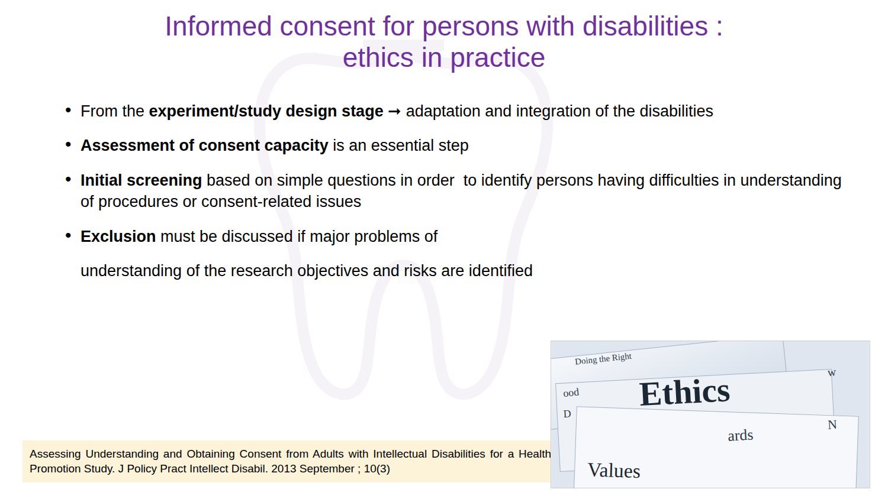Informed consent for persons with disabilities :
ethics in practice
From the experiment/study design stage ➞ adaptation and integration of the disabilities
Assessment of consent capacity is an essential step
Initial screening based on simple questions in order to identify persons having difficulties in understanding of procedures or consent-related issues
Exclusion must be discussed if major problems of
understanding of the research objectives and risks are identified
Assessing Understanding and Obtaining Consent from Adults with Intellectual Disabilities for a Health Promotion Study. J Policy Pract Intellect Disabil. 2013 September ; 10(3)
Doing the Right Ethics ards Values w N ood D